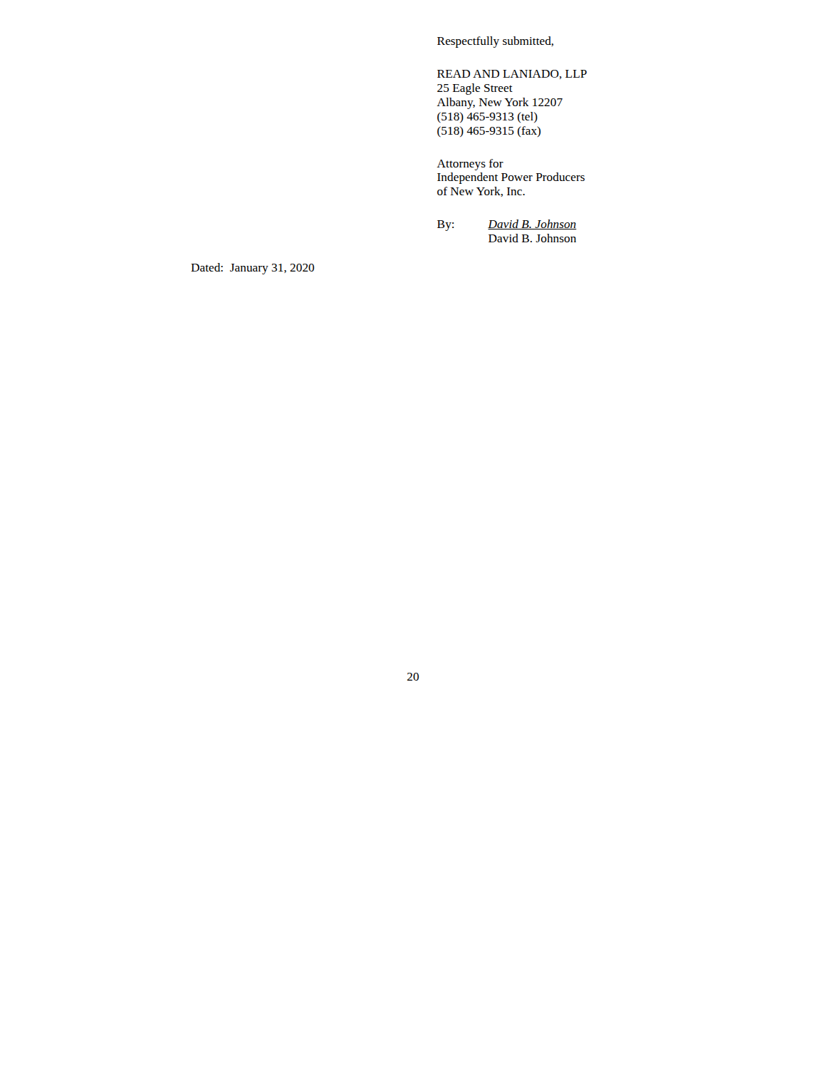Respectfully submitted,
READ AND LANIADO, LLP
25 Eagle Street
Albany, New York 12207
(518) 465-9313 (tel)
(518) 465-9315 (fax)
Attorneys for
Independent Power Producers
of New York, Inc.
By:
David B. Johnson
David B. Johnson
Dated: January 31, 2020
20